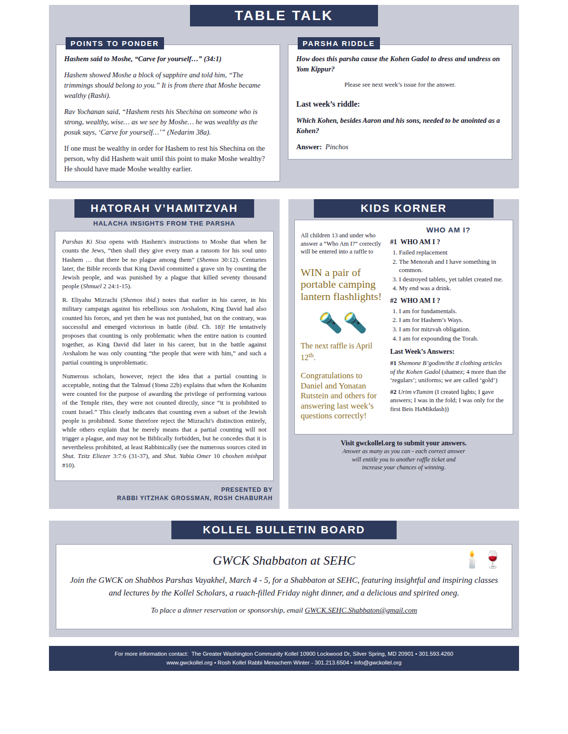TABLE TALK
POINTS TO PONDER
Hashem said to Moshe, “Carve for yourself…” (34:1)
Hashem showed Moshe a block of sapphire and told him, “The trimmings should belong to you.” It is from there that Moshe became wealthy (Rashi).
Rav Yochanan said, “Hashem rests his Shechina on someone who is strong, wealthy, wise… as we see by Moshe… he was wealthy as the posuk says, ‘Carve for yourself…’” (Nedarim 38a).
If one must be wealthy in order for Hashem to rest his Shechina on the person, why did Hashem wait until this point to make Moshe wealthy? He should have made Moshe wealthy earlier.
PARSHA RIDDLE
How does this parsha cause the Kohen Gadol to dress and undress on Yom Kippur?
Please see next week’s issue for the answer.
Last week’s riddle:
Which Kohen, besides Aaron and his sons, needed to be anointed as a Kohen?
Answer: Pinchos
HATORAH V’HAMITZVAH
HALACHA INSIGHTS FROM THE PARSHA
Parshas Ki Sisa opens with Hashem's instructions to Moshe that when he counts the Jews, “then shall they give every man a ransom for his soul unto Hashem … that there be no plague among them” (Shemos 30:12). Centuries later, the Bible records that King David committed a grave sin by counting the Jewish people, and was punished by a plague that killed seventy thousand people (Shmuel 2 24:1-15).
R. Eliyahu Mizrachi (Shemos ibid.) notes that earlier in his career, in his military campaign against his rebellious son Avshalom, King David had also counted his forces, and yet then he was not punished, but on the contrary, was successful and emerged victorious in battle (ibid. Ch. 18)! He tentatively proposes that counting is only problematic when the entire nation is counted together, as King David did later in his career, but in the battle against Avshalom he was only counting “the people that were with him,” and such a partial counting is unproblematic.
Numerous scholars, however, reject the idea that a partial counting is acceptable, noting that the Talmud (Yoma 22b) explains that when the Kohanim were counted for the purpose of awarding the privilege of performing various of the Temple rites, they were not counted directly, since “it is prohibited to count Israel.” This clearly indicates that counting even a subset of the Jewish people is prohibited. Some therefore reject the Mizrachi's distinction entirely, while others explain that he merely means that a partial counting will not trigger a plague, and may not be Biblically forbidden, but he concedes that it is nevertheless prohibited, at least Rabbinically (see the numerous sources cited in Shut. Tzitz Eliezer 3:7:6 (31-37), and Shut. Yabia Omer 10 choshen mishpat #10).
PRESENTED BY
RABBI YITZHAK GROSSMAN, ROSH CHABURAH
KIDS KORNER
All children 13 and under who answer a “Who Am I?” correctly will be entered into a raffle to
WIN a pair of portable camping lantern flashlights!
🔦🔦
The next raffle is April 12th.
Congratulations to Daniel and Yonatan Rutstein and others for answering last week’s questions correctly!
WHO AM I?
#1 WHO AM I ?
Failed replacement
The Menorah and I have something in common.
I destroyed tablets, yet tablet created me.
My end was a drink.
#2 WHO AM I ?
I am for fundamentals.
I am for Hashem’s Ways.
I am for mitzvah obligation.
I am for expounding the Torah.
Last Week’s Answers:
#1 Shemone B’godim/the 8 clothing articles of the Kohen Gadol (shatnez; 4 more than the ‘regulars’; uniforms; we are called ‘gold’)
#2 Urim vTumim (I created lights; I gave answers; I was in the fold; I was only for the first Beis HaMikdash))
Visit gwckollel.org to submit your answers.
Answer as many as you can - each correct answer
will entitle you to another raffle ticket and
increase your chances of winning.
KOLLEL BULLETIN BOARD
🕯️🍷
GWCK Shabbaton at SEHC
Join the GWCK on Shabbos Parshas Vayakhel, March 4 - 5, for a Shabbaton at SEHC, featuring insightful and inspiring classes and lectures by the Kollel Scholars, a ruach-filled Friday night dinner, and a delicious and spirited oneg.
To place a dinner reservation or sponsorship, email GWCK.SEHC.Shabbaton@gmail.com
For more information contact: The Greater Washington Community Kollel 10900 Lockwood Dr, Silver Spring, MD 20901 • 301.593.4260
www.gwckollel.org • Rosh Kollel Rabbi Menachem Winter - 301.213.6504 • info@gwckollel.org